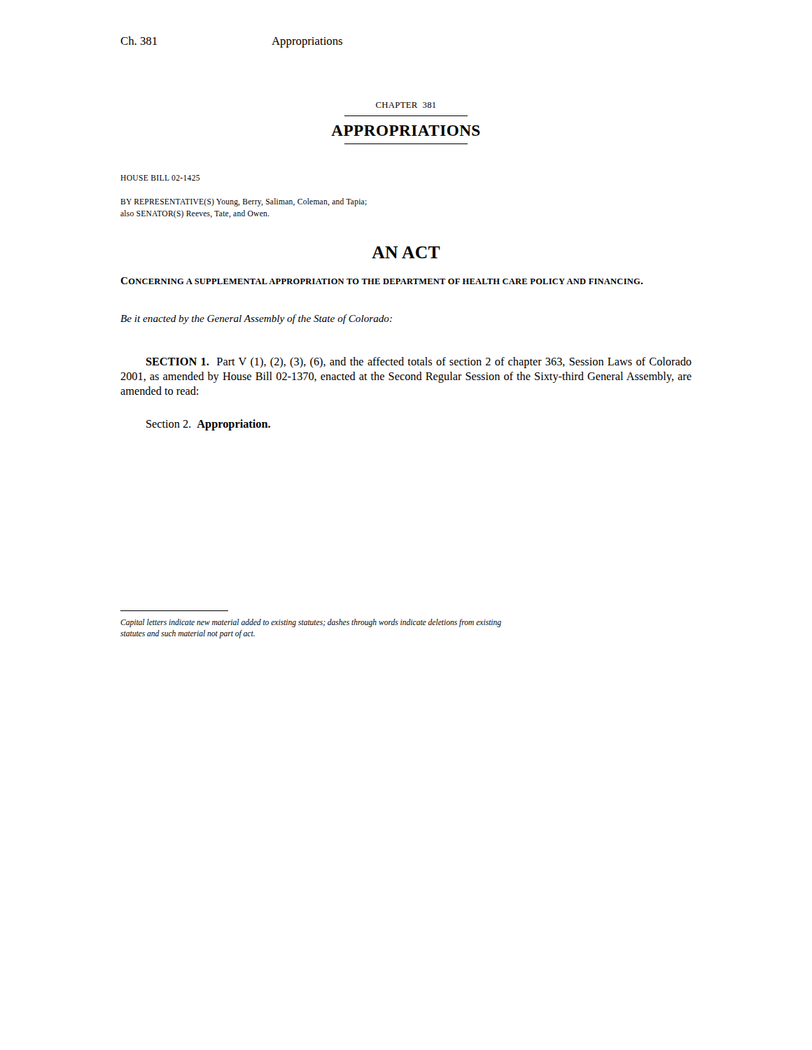Ch. 381
Appropriations
CHAPTER 381
APPROPRIATIONS
HOUSE BILL 02-1425
BY REPRESENTATIVE(S) Young, Berry, Saliman, Coleman, and Tapia;
also SENATOR(S) Reeves, Tate, and Owen.
AN ACT
CONCERNING A SUPPLEMENTAL APPROPRIATION TO THE DEPARTMENT OF HEALTH CARE POLICY AND FINANCING.
Be it enacted by the General Assembly of the State of Colorado:
SECTION 1. Part V (1), (2), (3), (6), and the affected totals of section 2 of chapter 363, Session Laws of Colorado 2001, as amended by House Bill 02-1370, enacted at the Second Regular Session of the Sixty-third General Assembly, are amended to read:
Section 2. Appropriation.
Capital letters indicate new material added to existing statutes; dashes through words indicate deletions from existing statutes and such material not part of act.